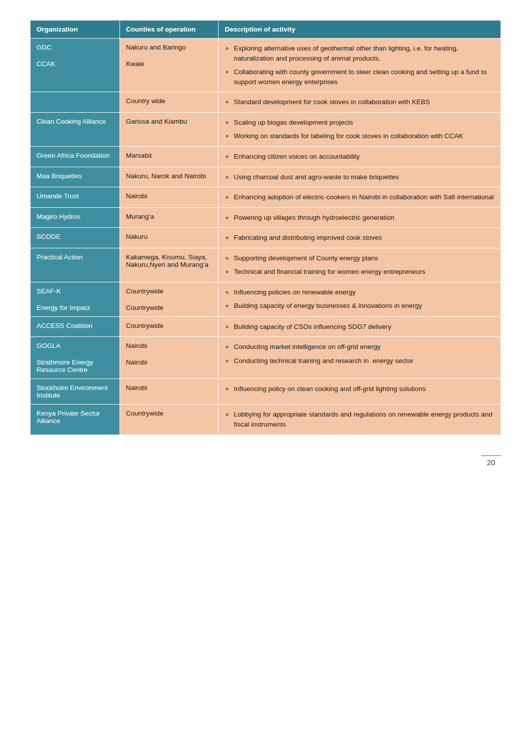| Organization | Counties of operation | Description of activity |
| --- | --- | --- |
| GDC CCAK | Nakuru and Baringo Kwale | Exploring alternative uses of geothermal other than lighting, i.e. for heating, naturalization and processing of animal products. Collaborating with county government to steer clean cooking and setting up a fund to support women energy enterprises |
| | Country wide | Standard development for cook stoves in collaboration with KEBS |
| Clean Cooking Alliance | Garissa and Kiambu | Scaling up biogas development projects Working on standards for labeling for cook stoves in collaboration with CCAK |
| Green Africa Foundation | Marsabit | Enhancing citizen voices on accountability |
| Maa Briquettes | Nakuru, Narok and Nairobi | Using charcoal dust and agro-waste to make briquettes |
| Umande Trust | Nairobi | Enhancing adoption of electric-cookers in Nairobi in collaboration with Safi international |
| Magiro Hydros | Murang’a | Powering up villages through hydroelectric generation |
| SCODE | Nakuru | Fabricating and distributing improved cook stoves |
| Practical Action | Kakamega, Kisumu, Siaya, Nakuru,Nyeri and Murang’a | Supporting development of County energy plans Technical and financial training for women energy entrepreneurs |
| SEAF-K Energy for Impact | Countrywide Countrywide | Influencing policies on renewable energy Building capacity of energy businesses & innovations in energy |
| ACCESS Coalition | Countrywide | Building capacity of CSOs influencing SDG7 delivery |
| GOGLA Strathmore Energy Resource Centre | Nairobi Nairobi | Conducting market intelligence on off-grid energy Conducting technical training and research in energy sector |
| Stockholm Environment Institute | Nairobi | Influencing policy on clean cooking and off-grid lighting solutions |
| Kenya Private Sector Alliance | Countrywide | Lobbying for appropriate standards and regulations on renewable energy products and fiscal instruments |
20